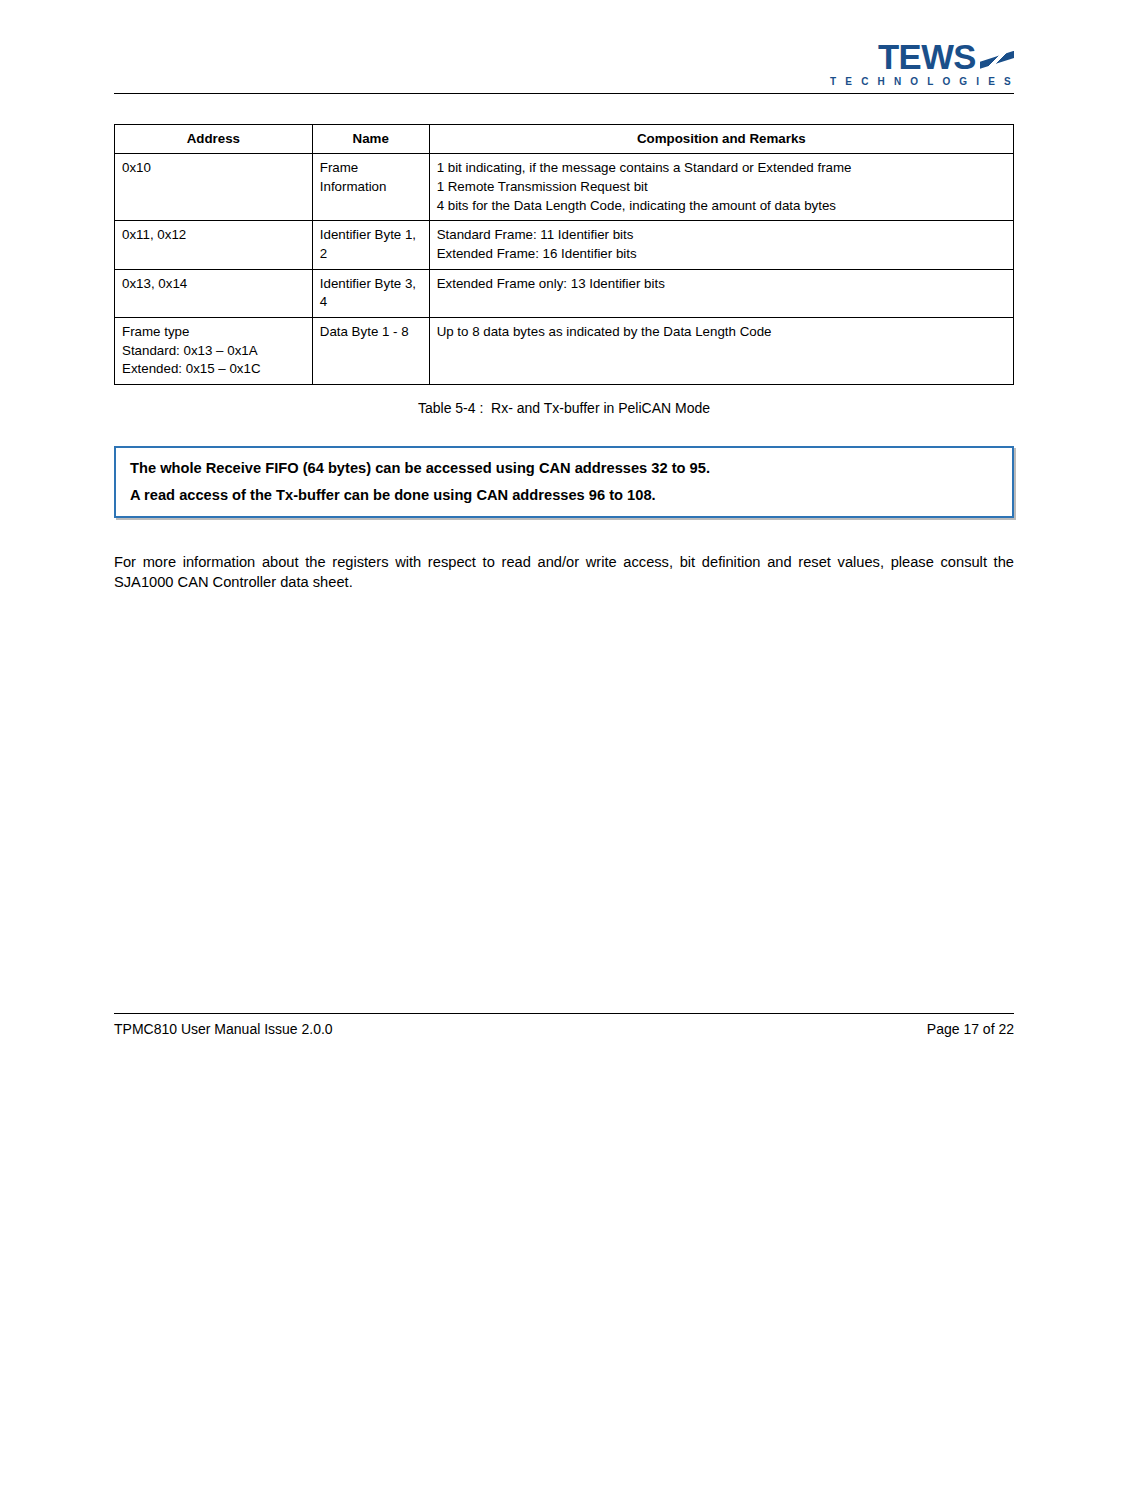TEWS
T E C H N O L O G I E S
| Address | Name | Composition and Remarks |
| --- | --- | --- |
| 0x10 | Frame Information | 1 bit indicating, if the message contains a Standard or Extended frame 1 Remote Transmission Request bit 4 bits for the Data Length Code, indicating the amount of data bytes |
| 0x11, 0x12 | Identifier Byte 1, 2 | Standard Frame: 11 Identifier bits Extended Frame: 16 Identifier bits |
| 0x13, 0x14 | Identifier Byte 3, 4 | Extended Frame only: 13 Identifier bits |
| Frame type Standard: 0x13 – 0x1A Extended: 0x15 – 0x1C | Data Byte 1 - 8 | Up to 8 data bytes as indicated by the Data Length Code |
Table 5-4 : Rx- and Tx-buffer in PeliCAN Mode
The whole Receive FIFO (64 bytes) can be accessed using CAN addresses 32 to 95.
A read access of the Tx-buffer can be done using CAN addresses 96 to 108.
For more information about the registers with respect to read and/or write access, bit definition and reset values, please consult the SJA1000 CAN Controller data sheet.
TPMC810 User Manual Issue 2.0.0
Page 17 of 22